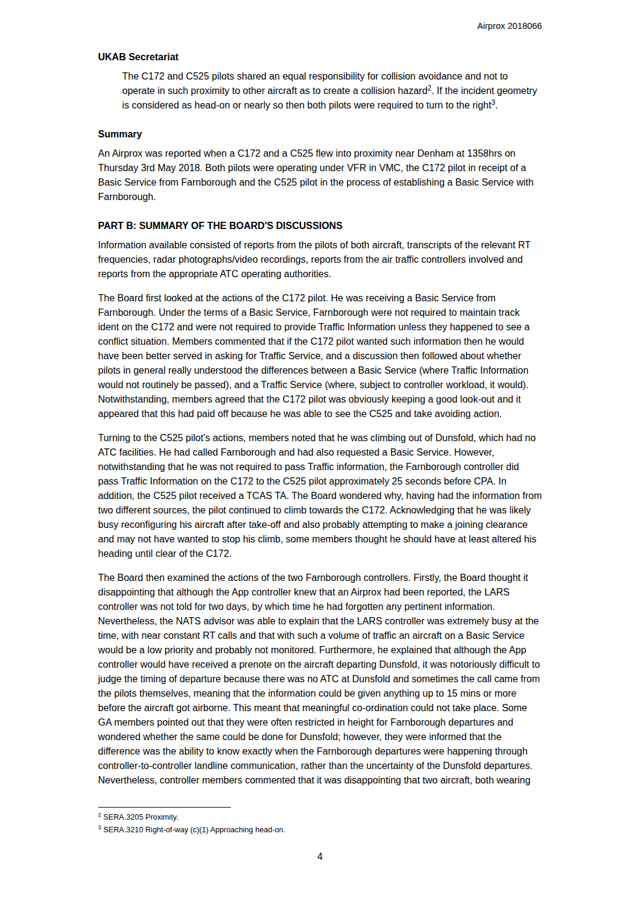Airprox 2018066
UKAB Secretariat
The C172 and C525 pilots shared an equal responsibility for collision avoidance and not to operate in such proximity to other aircraft as to create a collision hazard2. If the incident geometry is considered as head-on or nearly so then both pilots were required to turn to the right3.
Summary
An Airprox was reported when a C172 and a C525 flew into proximity near Denham at 1358hrs on Thursday 3rd May 2018. Both pilots were operating under VFR in VMC, the C172 pilot in receipt of a Basic Service from Farnborough and the C525 pilot in the process of establishing a Basic Service with Farnborough.
PART B: SUMMARY OF THE BOARD'S DISCUSSIONS
Information available consisted of reports from the pilots of both aircraft, transcripts of the relevant RT frequencies, radar photographs/video recordings, reports from the air traffic controllers involved and reports from the appropriate ATC operating authorities.
The Board first looked at the actions of the C172 pilot. He was receiving a Basic Service from Farnborough. Under the terms of a Basic Service, Farnborough were not required to maintain track ident on the C172 and were not required to provide Traffic Information unless they happened to see a conflict situation. Members commented that if the C172 pilot wanted such information then he would have been better served in asking for Traffic Service, and a discussion then followed about whether pilots in general really understood the differences between a Basic Service (where Traffic Information would not routinely be passed), and a Traffic Service (where, subject to controller workload, it would). Notwithstanding, members agreed that the C172 pilot was obviously keeping a good look-out and it appeared that this had paid off because he was able to see the C525 and take avoiding action.
Turning to the C525 pilot's actions, members noted that he was climbing out of Dunsfold, which had no ATC facilities. He had called Farnborough and had also requested a Basic Service. However, notwithstanding that he was not required to pass Traffic information, the Farnborough controller did pass Traffic Information on the C172 to the C525 pilot approximately 25 seconds before CPA. In addition, the C525 pilot received a TCAS TA. The Board wondered why, having had the information from two different sources, the pilot continued to climb towards the C172. Acknowledging that he was likely busy reconfiguring his aircraft after take-off and also probably attempting to make a joining clearance and may not have wanted to stop his climb, some members thought he should have at least altered his heading until clear of the C172.
The Board then examined the actions of the two Farnborough controllers. Firstly, the Board thought it disappointing that although the App controller knew that an Airprox had been reported, the LARS controller was not told for two days, by which time he had forgotten any pertinent information. Nevertheless, the NATS advisor was able to explain that the LARS controller was extremely busy at the time, with near constant RT calls and that with such a volume of traffic an aircraft on a Basic Service would be a low priority and probably not monitored. Furthermore, he explained that although the App controller would have received a prenote on the aircraft departing Dunsfold, it was notoriously difficult to judge the timing of departure because there was no ATC at Dunsfold and sometimes the call came from the pilots themselves, meaning that the information could be given anything up to 15 mins or more before the aircraft got airborne. This meant that meaningful co-ordination could not take place. Some GA members pointed out that they were often restricted in height for Farnborough departures and wondered whether the same could be done for Dunsfold; however, they were informed that the difference was the ability to know exactly when the Farnborough departures were happening through controller-to-controller landline communication, rather than the uncertainty of the Dunsfold departures. Nevertheless, controller members commented that it was disappointing that two aircraft, both wearing
2 SERA.3205 Proximity.
3 SERA.3210 Right-of-way (c)(1) Approaching head-on.
4